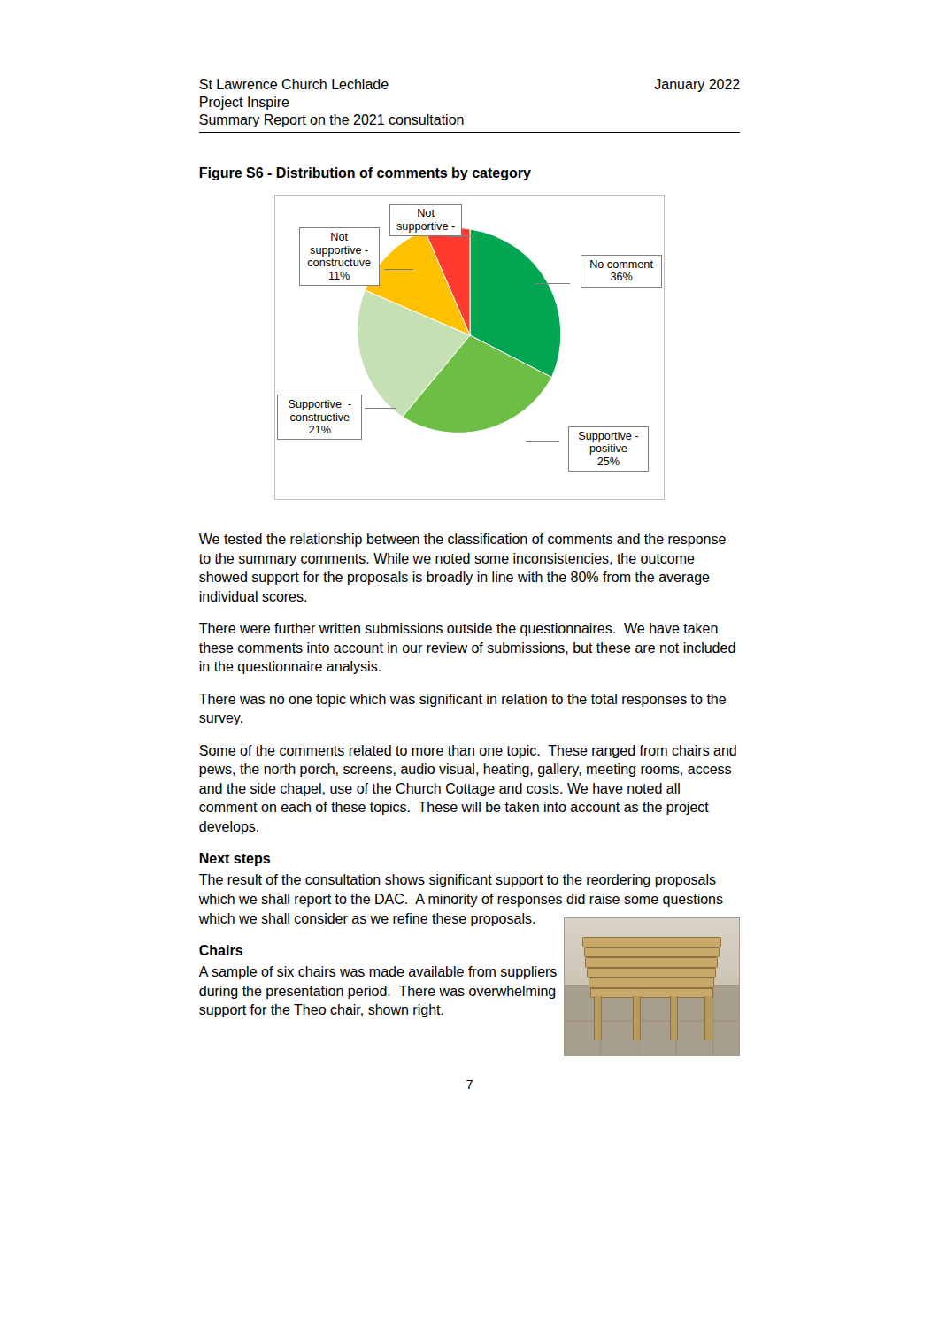St Lawrence Church Lechlade
Project Inspire
Summary Report on the 2021 consultation
January 2022
Figure S6 - Distribution of comments by category
No comment
36%
Supportive -
positive
25%
Supportive -
constructive
21%
Not
supportive -
constructuve
11%
Not
supportive -
We tested the relationship between the classification of comments and the response to the summary comments. While we noted some inconsistencies, the outcome showed support for the proposals is broadly in line with the 80% from the average individual scores.
There were further written submissions outside the questionnaires. We have taken these comments into account in our review of submissions, but these are not included in the questionnaire analysis.
There was no one topic which was significant in relation to the total responses to the survey.
Some of the comments related to more than one topic. These ranged from chairs and pews, the north porch, screens, audio visual, heating, gallery, meeting rooms, access and the side chapel, use of the Church Cottage and costs. We have noted all comment on each of these topics. These will be taken into account as the project develops.
Next steps
The result of the consultation shows significant support to the reordering proposals which we shall report to the DAC. A minority of responses did raise some questions which we shall consider as we refine these proposals.
Chairs
A sample of six chairs was made available from suppliers during the presentation period. There was overwhelming support for the Theo chair, shown right.
7